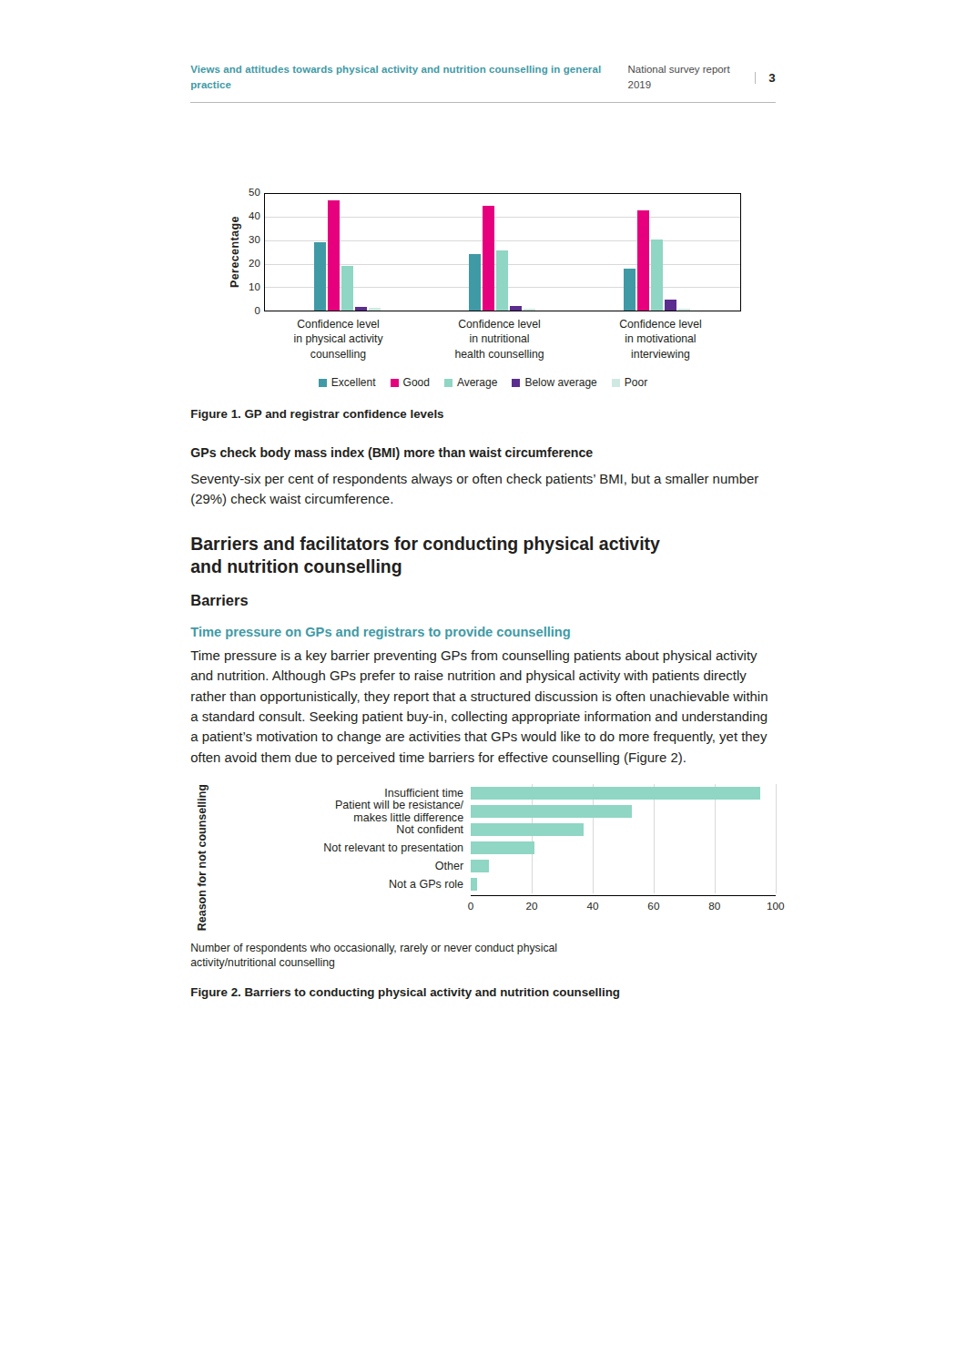Views and attitudes towards physical activity and nutrition counselling in general practice National survey report 2019 3
Perecentage
50 40 30 20 10 0
Confidence level
in physical activity
counselling
Confidence level
in nutritional
health counselling
Confidence level
in motivational
interviewing
Excellent
Good
Average
Below average
Poor
Figure 1. GP and registrar confidence levels
GPs check body mass index (BMI) more than waist circumference
Seventy-six per cent of respondents always or often check patients’ BMI, but a smaller number (29%) check waist circumference.
Barriers and facilitators for conducting physical activity
and nutrition counselling
Barriers
Time pressure on GPs and registrars to provide counselling
Time pressure is a key barrier preventing GPs from counselling patients about physical activity and nutrition. Although GPs prefer to raise nutrition and physical activity with patients directly rather than opportunistically, they report that a structured discussion is often unachievable within a standard consult. Seeking patient buy-in, collecting appropriate information and understanding a patient’s motivation to change are activities that GPs would like to do more frequently, yet they often avoid them due to perceived time barriers for effective counselling (Figure 2).
Reason for not counselling
Insufficient time
Patient will be resistance/
makes little difference
Not confident
Not relevant to presentation
Other
Not a GPs role
0 20 40 60 80 100
Number of respondents who occasionally, rarely or never conduct physical
activity/nutritional counselling
Figure 2. Barriers to conducting physical activity and nutrition counselling